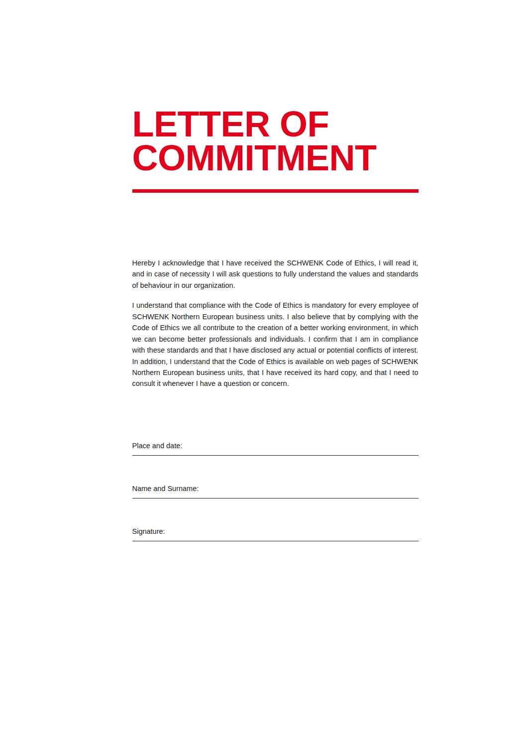Letter of
Commitment
Hereby I acknowledge that I have received the SCHWENK Code of Ethics, I will read it, and in case of necessity I will ask questions to fully understand the values and standards of behaviour in our organization.
I understand that compliance with the Code of Ethics is mandatory for every employee of SCHWENK Northern European business units. I also believe that by complying with the Code of Ethics we all contribute to the creation of a better working environment, in which we can become better professionals and individuals. I confirm that I am in compliance with these standards and that I have disclosed any actual or potential conflicts of interest. In addition, I understand that the Code of Ethics is available on web pages of SCHWENK Northern European business units, that I have received its hard copy, and that I need to consult it whenever I have a question or concern.
Place and date:
Name and Surname:
Signature: